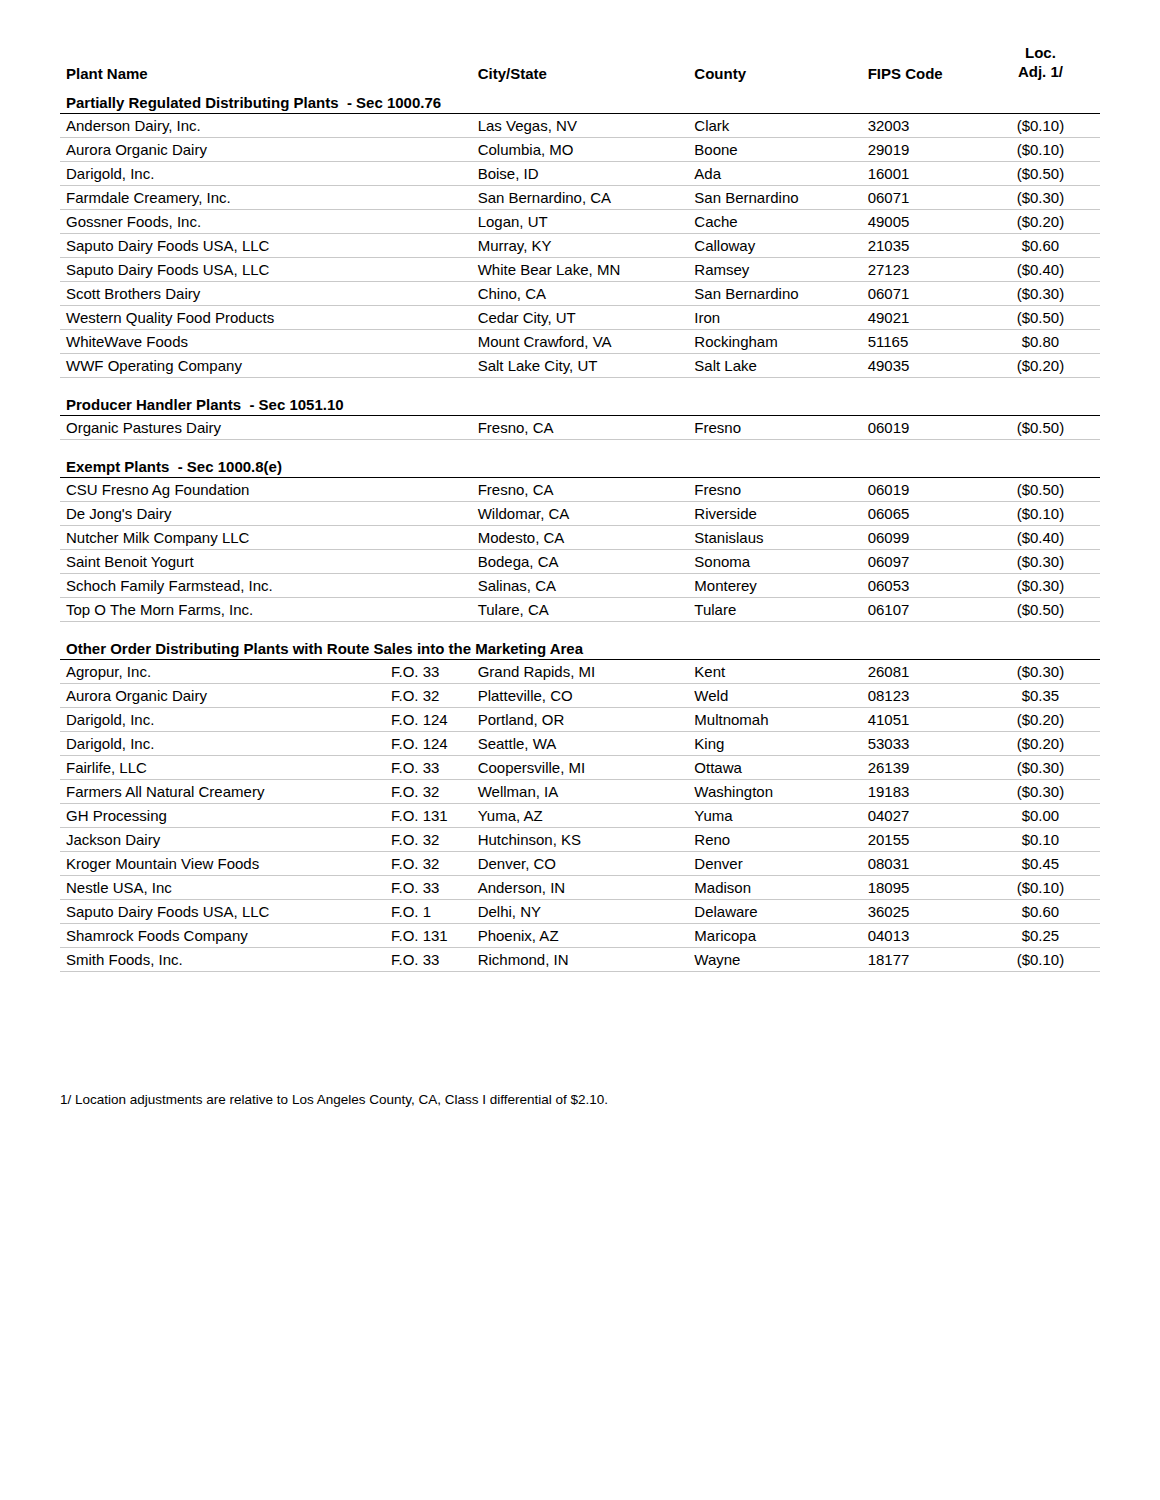| Plant Name | City/State | County | FIPS Code | Loc. Adj. 1/ |
| --- | --- | --- | --- | --- |
| Partially Regulated Distributing Plants - Sec 1000.76 |
| Anderson Dairy, Inc. | Las Vegas, NV | Clark | 32003 | ($0.10) |
| Aurora Organic Dairy | Columbia, MO | Boone | 29019 | ($0.10) |
| Darigold, Inc. | Boise, ID | Ada | 16001 | ($0.50) |
| Farmdale Creamery, Inc. | San Bernardino, CA | San Bernardino | 06071 | ($0.30) |
| Gossner Foods, Inc. | Logan, UT | Cache | 49005 | ($0.20) |
| Saputo Dairy Foods USA, LLC | Murray, KY | Calloway | 21035 | $0.60 |
| Saputo Dairy Foods USA, LLC | White Bear Lake, MN | Ramsey | 27123 | ($0.40) |
| Scott Brothers Dairy | Chino, CA | San Bernardino | 06071 | ($0.30) |
| Western Quality Food Products | Cedar City, UT | Iron | 49021 | ($0.50) |
| WhiteWave Foods | Mount Crawford, VA | Rockingham | 51165 | $0.80 |
| WWF Operating Company | Salt Lake City, UT | Salt Lake | 49035 | ($0.20) |
| Producer Handler Plants - Sec 1051.10 |
| Organic Pastures Dairy | Fresno, CA | Fresno | 06019 | ($0.50) |
| Exempt Plants - Sec 1000.8(e) |
| CSU Fresno Ag Foundation | Fresno, CA | Fresno | 06019 | ($0.50) |
| De Jong's Dairy | Wildomar, CA | Riverside | 06065 | ($0.10) |
| Nutcher Milk Company LLC | Modesto, CA | Stanislaus | 06099 | ($0.40) |
| Saint Benoit Yogurt | Bodega, CA | Sonoma | 06097 | ($0.30) |
| Schoch Family Farmstead, Inc. | Salinas, CA | Monterey | 06053 | ($0.30) |
| Top O The Morn Farms, Inc. | Tulare, CA | Tulare | 06107 | ($0.50) |
| Other Order Distributing Plants with Route Sales into the Marketing Area |
| Agropur, Inc. | F.O. 33 | Grand Rapids, MI | Kent | 26081 | ($0.30) |
| Aurora Organic Dairy | F.O. 32 | Platteville, CO | Weld | 08123 | $0.35 |
| Darigold, Inc. | F.O. 124 | Portland, OR | Multnomah | 41051 | ($0.20) |
| Darigold, Inc. | F.O. 124 | Seattle, WA | King | 53033 | ($0.20) |
| Fairlife, LLC | F.O. 33 | Coopersville, MI | Ottawa | 26139 | ($0.30) |
| Farmers All Natural Creamery | F.O. 32 | Wellman, IA | Washington | 19183 | ($0.30) |
| GH Processing | F.O. 131 | Yuma, AZ | Yuma | 04027 | $0.00 |
| Jackson Dairy | F.O. 32 | Hutchinson, KS | Reno | 20155 | $0.10 |
| Kroger Mountain View Foods | F.O. 32 | Denver, CO | Denver | 08031 | $0.45 |
| Nestle USA, Inc | F.O. 33 | Anderson, IN | Madison | 18095 | ($0.10) |
| Saputo Dairy Foods USA, LLC | F.O. 1 | Delhi, NY | Delaware | 36025 | $0.60 |
| Shamrock Foods Company | F.O. 131 | Phoenix, AZ | Maricopa | 04013 | $0.25 |
| Smith Foods, Inc. | F.O. 33 | Richmond, IN | Wayne | 18177 | ($0.10) |
1/ Location adjustments are relative to Los Angeles County, CA, Class I differential of $2.10.